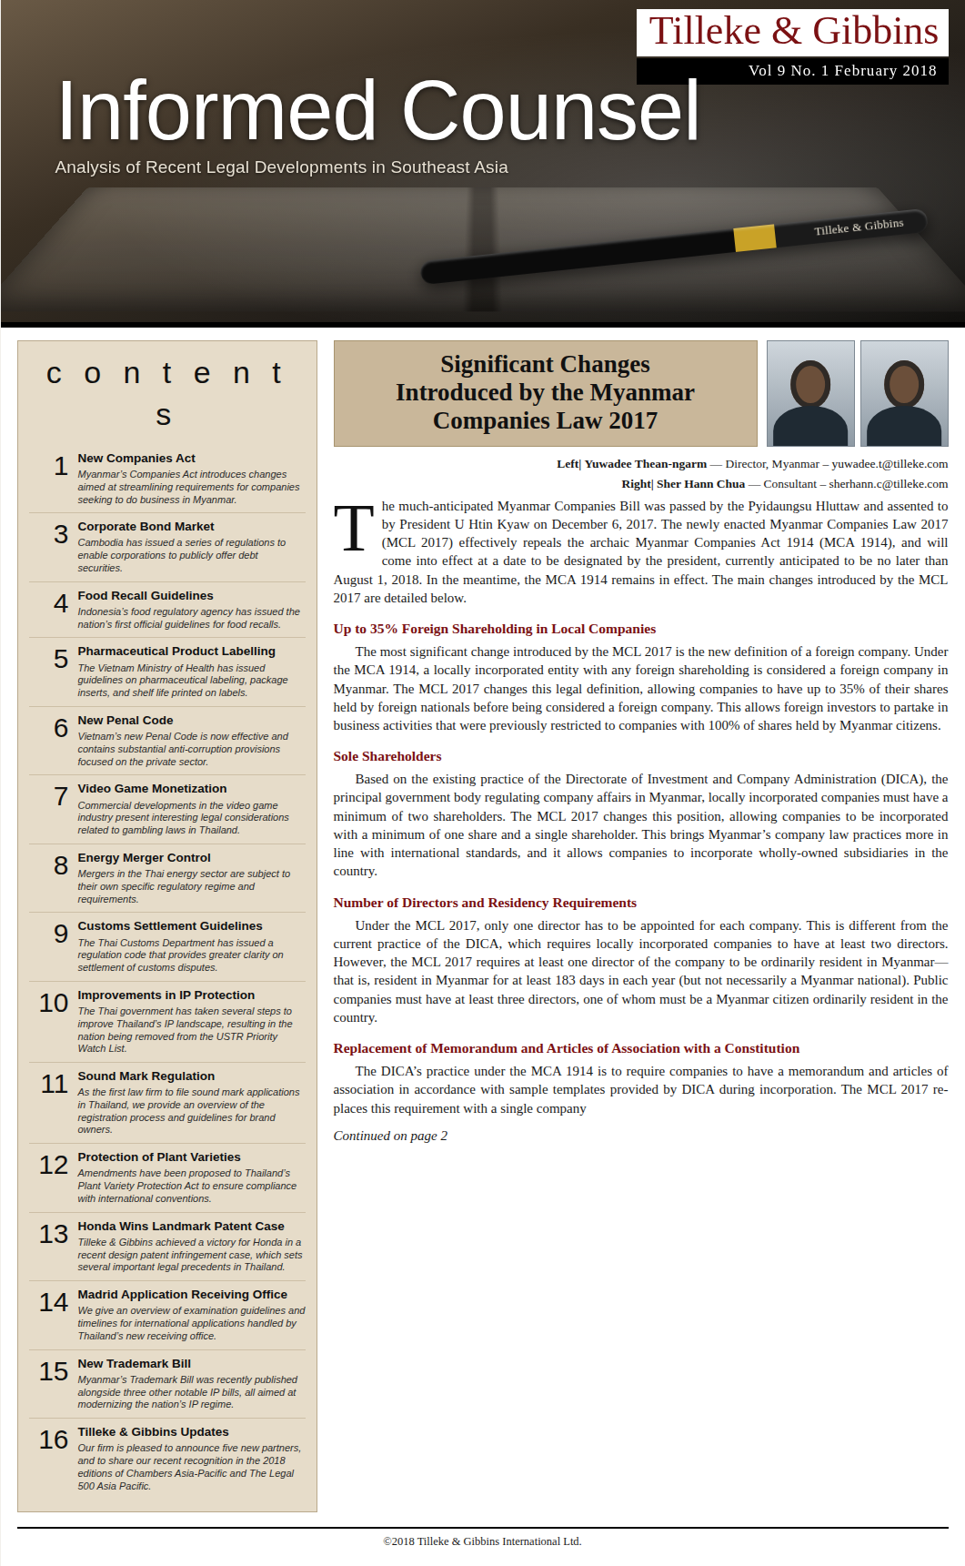Tilleke & Gibbins Vol 9 No. 1 February 2018
Informed Counsel
Analysis of Recent Legal Developments in Southeast Asia
c o n t e n t s
1
New Companies Act
Myanmar’s Companies Act introduces changes aimed at streamlining requirements for companies seeking to do business in Myanmar.
3
Corporate Bond Market
Cambodia has issued a series of regulations to enable corporations to publicly offer debt securities.
4
Food Recall Guidelines
Indonesia’s food regulatory agency has issued the nation’s first official guidelines for food recalls.
5
Pharmaceutical Product Labelling
The Vietnam Ministry of Health has issued guidelines on pharmaceutical labeling, package inserts, and shelf life printed on labels.
6
New Penal Code
Vietnam’s new Penal Code is now effective and contains substantial anti-corruption provisions focused on the private sector.
7
Video Game Monetization
Commercial developments in the video game industry present interesting legal considerations related to gambling laws in Thailand.
8
Energy Merger Control
Mergers in the Thai energy sector are subject to their own specific regulatory regime and requirements.
9
Customs Settlement Guidelines
The Thai Customs Department has issued a regulation code that provides greater clarity on settlement of customs disputes.
10
Improvements in IP Protection
The Thai government has taken several steps to improve Thailand’s IP landscape, resulting in the nation being removed from the USTR Priority Watch List.
11
Sound Mark Regulation
As the first law firm to file sound mark applications in Thailand, we provide an overview of the registration process and guidelines for brand owners.
12
Protection of Plant Varieties
Amendments have been proposed to Thailand’s Plant Variety Protection Act to ensure compliance with international conventions.
13
Honda Wins Landmark Patent Case
Tilleke & Gibbins achieved a victory for Honda in a recent design patent infringement case, which sets several important legal precedents in Thailand.
14
Madrid Application Receiving Office
We give an overview of examination guidelines and timelines for international applications handled by Thailand’s new receiving office.
15
New Trademark Bill
Myanmar’s Trademark Bill was recently published alongside three other notable IP bills, all aimed at modernizing the nation’s IP regime.
16
Tilleke & Gibbins Updates
Our firm is pleased to announce five new partners, and to share our recent recognition in the 2018 editions of Chambers Asia-Pacific and The Legal 500 Asia Pacific.
Significant Changes
Introduced by the Myanmar
Companies Law 2017
Left| Yuwadee Thean-ngarm — Director, Myanmar – yuwadee.t@tilleke.com
Right| Sher Hann Chua — Consultant – sherhann.c@tilleke.com
The much-anticipated Myanmar Companies Bill was passed by the Pyidaungsu Hluttaw and assented to by President U Htin Kyaw on December 6, 2017. The newly enacted Myanmar Companies Law 2017 (MCL 2017) effectively repeals the archaic Myanmar Companies Act 1914 (MCA 1914), and will come into effect at a date to be designated by the president, currently anticipated to be no later than August 1, 2018. In the meantime, the MCA 1914 remains in effect. The main changes introduced by the MCL 2017 are detailed below.
Up to 35% Foreign Shareholding in Local Companies
The most significant change introduced by the MCL 2017 is the new definition of a foreign company. Under the MCA 1914, a locally incorporated entity with any foreign shareholding is considered a foreign company in Myanmar. The MCL 2017 changes this legal definition, allowing companies to have up to 35% of their shares held by foreign nationals before being considered a foreign company. This allows foreign investors to partake in business activities that were previously restricted to companies with 100% of shares held by Myanmar citizens.
Sole Shareholders
Based on the existing practice of the Directorate of Investment and Company Administration (DICA), the principal government body regulating company affairs in Myanmar, locally incorporated companies must have a minimum of two shareholders. The MCL 2017 changes this position, allowing companies to be incorporated with a minimum of one share and a single shareholder. This brings Myanmar’s company law practices more in line with international standards, and it allows companies to incorporate wholly-owned subsidiaries in the country.
Number of Directors and Residency Requirements
Under the MCL 2017, only one director has to be appointed for each company. This is different from the current practice of the DICA, which requires locally incorporated companies to have at least two directors. However, the MCL 2017 requires at least one director of the company to be ordinarily resident in Myanmar—that is, resident in Myanmar for at least 183 days in each year (but not necessarily a Myanmar national). Public companies must have at least three directors, one of whom must be a Myanmar citizen ordinarily resident in the country.
Replacement of Memorandum and Articles of Association with a Constitution
The DICA’s practice under the MCA 1914 is to require companies to have a memorandum and articles of association in accordance with sample templates provided by DICA during incorporation. The MCL 2017 replaces this requirement with a single company
Continued on page 2
©2018 Tilleke & Gibbins International Ltd.